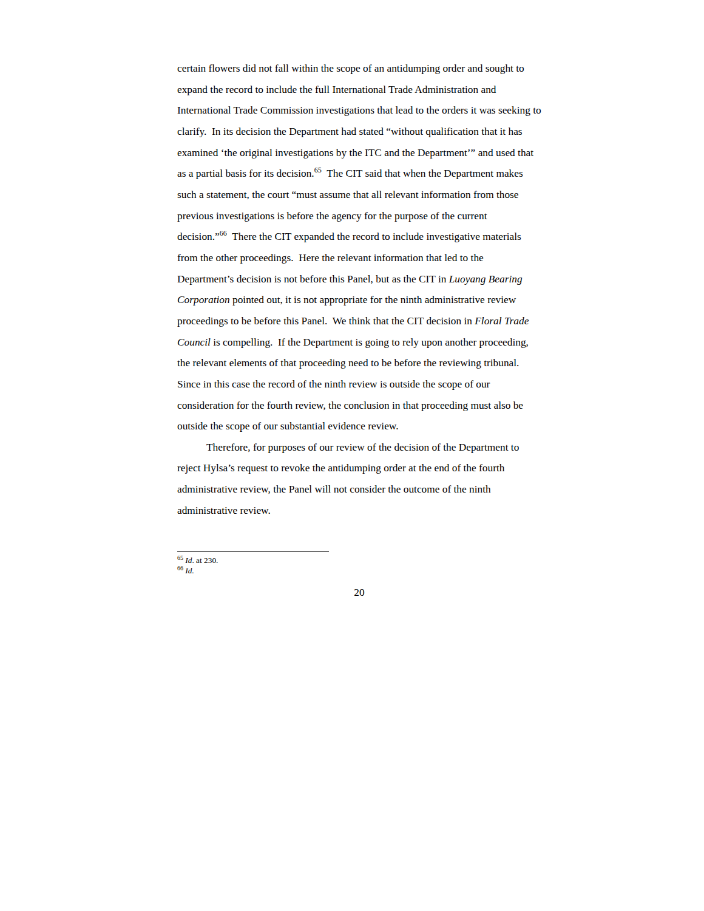certain flowers did not fall within the scope of an antidumping order and sought to expand the record to include the full International Trade Administration and International Trade Commission investigations that lead to the orders it was seeking to clarify. In its decision the Department had stated “without qualification that it has examined ‘the original investigations by the ITC and the Department’” and used that as a partial basis for its decision.65 The CIT said that when the Department makes such a statement, the court “must assume that all relevant information from those previous investigations is before the agency for the purpose of the current decision.”66 There the CIT expanded the record to include investigative materials from the other proceedings. Here the relevant information that led to the Department’s decision is not before this Panel, but as the CIT in Luoyang Bearing Corporation pointed out, it is not appropriate for the ninth administrative review proceedings to be before this Panel. We think that the CIT decision in Floral Trade Council is compelling. If the Department is going to rely upon another proceeding, the relevant elements of that proceeding need to be before the reviewing tribunal. Since in this case the record of the ninth review is outside the scope of our consideration for the fourth review, the conclusion in that proceeding must also be outside the scope of our substantial evidence review.
Therefore, for purposes of our review of the decision of the Department to reject Hylsa’s request to revoke the antidumping order at the end of the fourth administrative review, the Panel will not consider the outcome of the ninth administrative review.
65 Id. at 230.
66 Id.
20